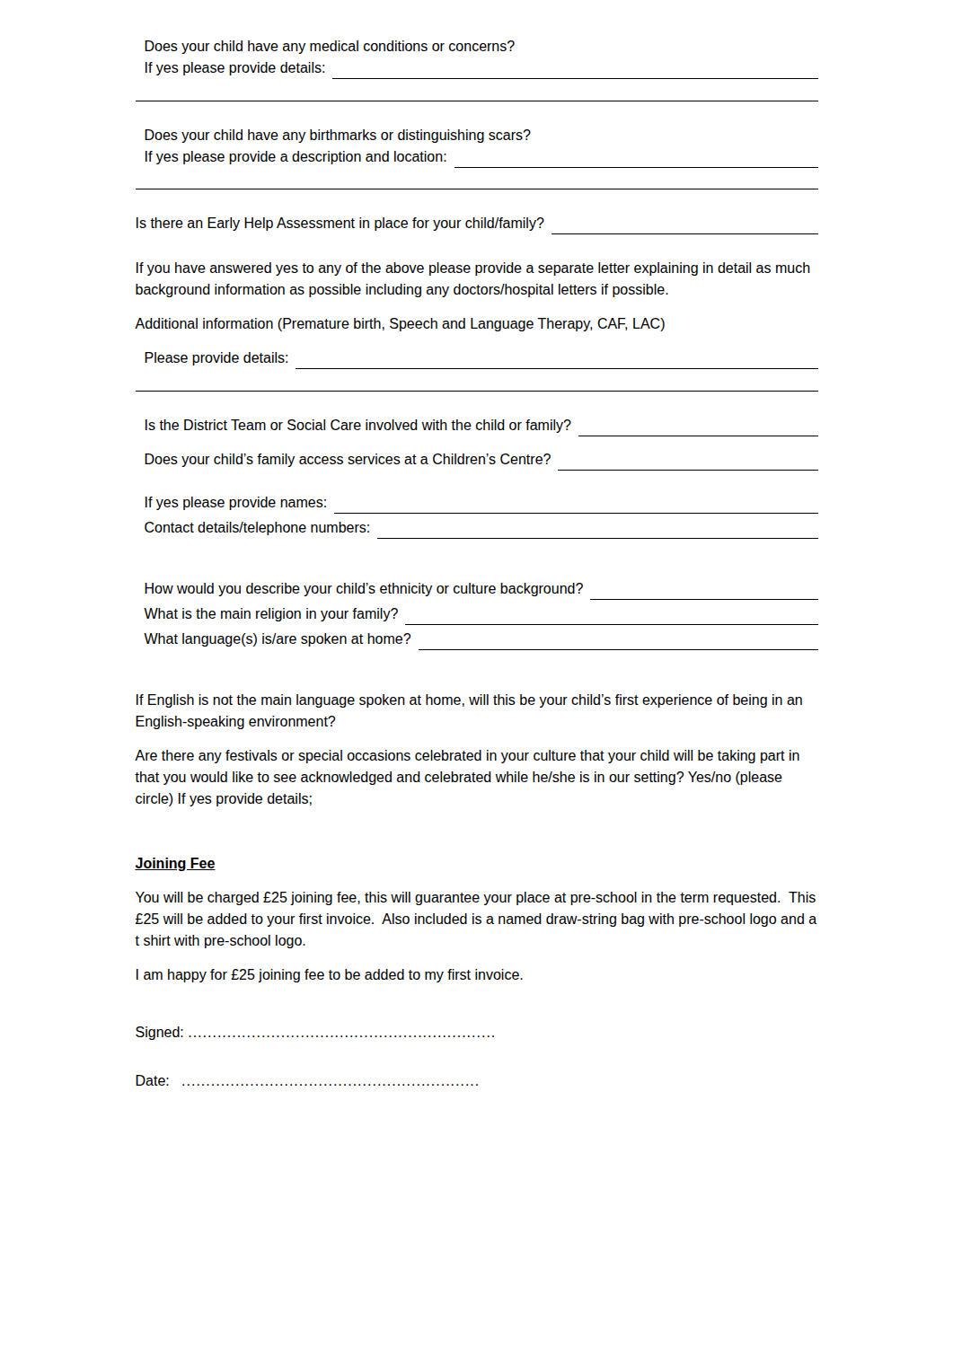Does your child have any medical conditions or concerns?
If yes please provide details:
Does your child have any birthmarks or distinguishing scars?
If yes please provide a description and location:
Is there an Early Help Assessment in place for your child/family?
If you have answered yes to any of the above please provide a separate letter explaining in detail as much background information as possible including any doctors/hospital letters if possible.
Additional information (Premature birth, Speech and Language Therapy, CAF, LAC)
Please provide details:
Is the District Team or Social Care involved with the child or family?
Does your child’s family access services at a Children’s Centre?
If yes please provide names:
Contact details/telephone numbers:
How would you describe your child’s ethnicity or culture background?
What is the main religion in your family?
What language(s) is/are spoken at home?
If English is not the main language spoken at home, will this be your child’s first experience of being in an English-speaking environment?
Are there any festivals or special occasions celebrated in your culture that your child will be taking part in that you would like to see acknowledged and celebrated while he/she is in our setting? Yes/no (please circle) If yes provide details;
Joining Fee
You will be charged £25 joining fee, this will guarantee your place at pre-school in the term requested. This £25 will be added to your first invoice. Also included is a named draw-string bag with pre-school logo and a t shirt with pre-school logo.
I am happy for £25 joining fee to be added to my first invoice.
Signed: ............................................................... Date: .............................................................